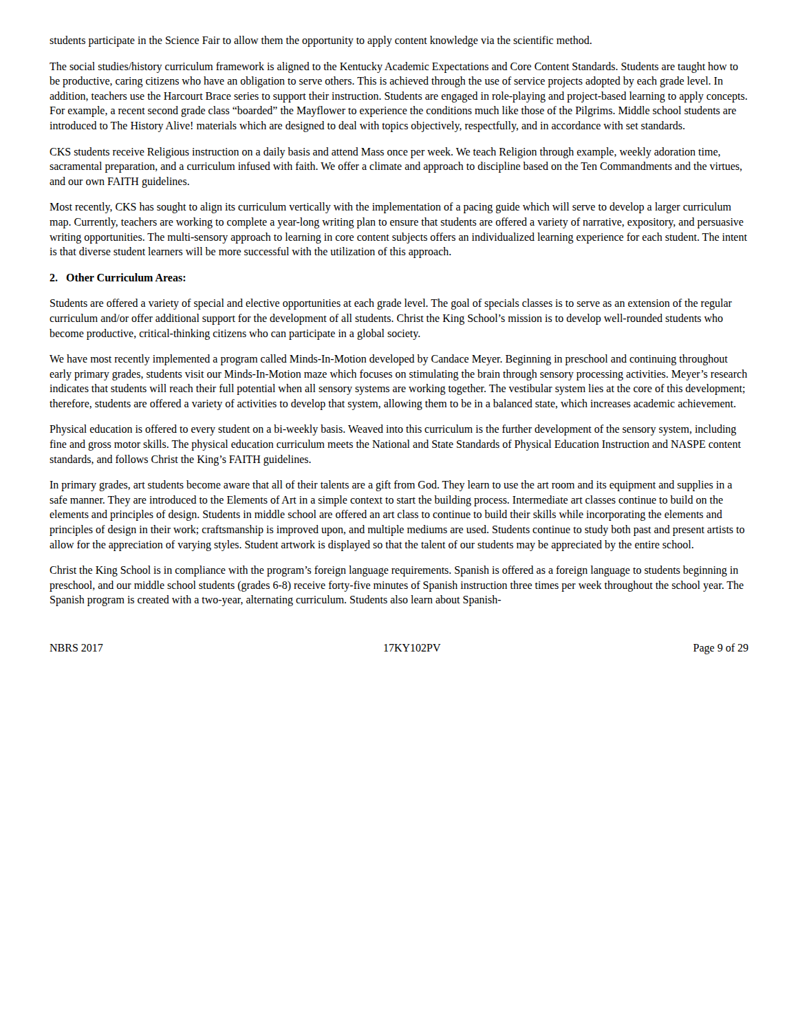students participate in the Science Fair to allow them the opportunity to apply content knowledge via the scientific method.
The social studies/history curriculum framework is aligned to the Kentucky Academic Expectations and Core Content Standards. Students are taught how to be productive, caring citizens who have an obligation to serve others. This is achieved through the use of service projects adopted by each grade level. In addition, teachers use the Harcourt Brace series to support their instruction. Students are engaged in role-playing and project-based learning to apply concepts. For example, a recent second grade class “boarded” the Mayflower to experience the conditions much like those of the Pilgrims. Middle school students are introduced to The History Alive! materials which are designed to deal with topics objectively, respectfully, and in accordance with set standards.
CKS students receive Religious instruction on a daily basis and attend Mass once per week. We teach Religion through example, weekly adoration time, sacramental preparation, and a curriculum infused with faith. We offer a climate and approach to discipline based on the Ten Commandments and the virtues, and our own FAITH guidelines.
Most recently, CKS has sought to align its curriculum vertically with the implementation of a pacing guide which will serve to develop a larger curriculum map. Currently, teachers are working to complete a year-long writing plan to ensure that students are offered a variety of narrative, expository, and persuasive writing opportunities. The multi-sensory approach to learning in core content subjects offers an individualized learning experience for each student. The intent is that diverse student learners will be more successful with the utilization of this approach.
2. Other Curriculum Areas:
Students are offered a variety of special and elective opportunities at each grade level. The goal of specials classes is to serve as an extension of the regular curriculum and/or offer additional support for the development of all students. Christ the King School’s mission is to develop well-rounded students who become productive, critical-thinking citizens who can participate in a global society.
We have most recently implemented a program called Minds-In-Motion developed by Candace Meyer. Beginning in preschool and continuing throughout early primary grades, students visit our Minds-In-Motion maze which focuses on stimulating the brain through sensory processing activities. Meyer’s research indicates that students will reach their full potential when all sensory systems are working together. The vestibular system lies at the core of this development; therefore, students are offered a variety of activities to develop that system, allowing them to be in a balanced state, which increases academic achievement.
Physical education is offered to every student on a bi-weekly basis. Weaved into this curriculum is the further development of the sensory system, including fine and gross motor skills. The physical education curriculum meets the National and State Standards of Physical Education Instruction and NASPE content standards, and follows Christ the King’s FAITH guidelines.
In primary grades, art students become aware that all of their talents are a gift from God. They learn to use the art room and its equipment and supplies in a safe manner. They are introduced to the Elements of Art in a simple context to start the building process. Intermediate art classes continue to build on the elements and principles of design. Students in middle school are offered an art class to continue to build their skills while incorporating the elements and principles of design in their work; craftsmanship is improved upon, and multiple mediums are used. Students continue to study both past and present artists to allow for the appreciation of varying styles. Student artwork is displayed so that the talent of our students may be appreciated by the entire school.
Christ the King School is in compliance with the program’s foreign language requirements. Spanish is offered as a foreign language to students beginning in preschool, and our middle school students (grades 6-8) receive forty-five minutes of Spanish instruction three times per week throughout the school year. The Spanish program is created with a two-year, alternating curriculum. Students also learn about Spanish-
NBRS 2017 17KY102PV Page 9 of 29